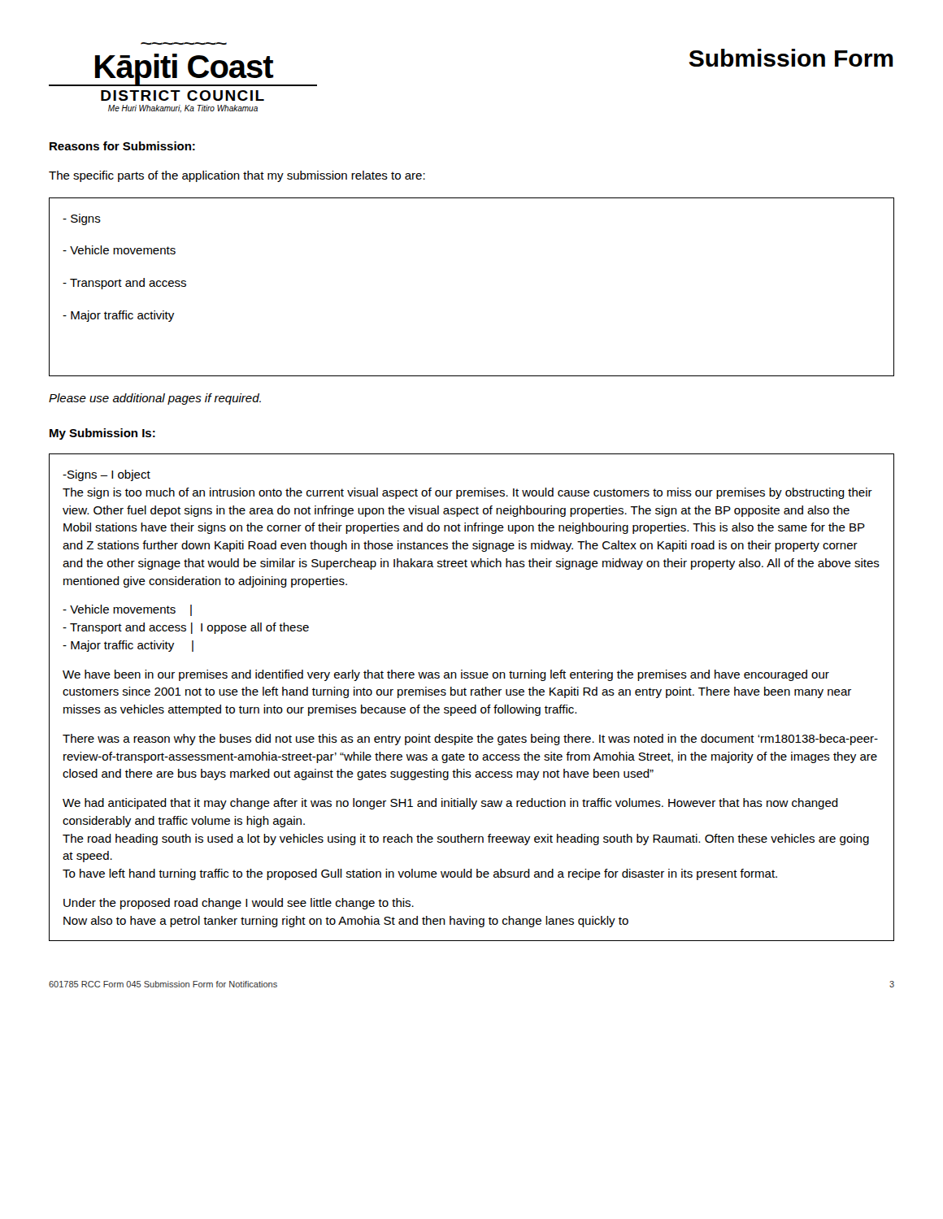~~~~~~~~
Kāpiti Coast
DISTRICT COUNCIL
Me Huri Whakamuri, Ka Titiro Whakamua
Submission Form
Reasons for Submission:
The specific parts of the application that my submission relates to are:
- Signs
- Vehicle movements
- Transport and access
- Major traffic activity
Please use additional pages if required.
My Submission Is:
-Signs – I object
The sign is too much of an intrusion onto the current visual aspect of our premises. It would cause customers to miss our premises by obstructing their view. Other fuel depot signs in the area do not infringe upon the visual aspect of neighbouring properties. The sign at the BP opposite and also the Mobil stations have their signs on the corner of their properties and do not infringe upon the neighbouring properties. This is also the same for the BP and Z stations further down Kapiti Road even though in those instances the signage is midway. The Caltex on Kapiti road is on their property corner and the other signage that would be similar is Supercheap in Ihakara street which has their signage midway on their property also. All of the above sites mentioned give consideration to adjoining properties.
- Vehicle movements | - Transport and access | I oppose all of these - Major traffic activity |
We have been in our premises and identified very early that there was an issue on turning left entering the premises and have encouraged our customers since 2001 not to use the left hand turning into our premises but rather use the Kapiti Rd as an entry point. There have been many near misses as vehicles attempted to turn into our premises because of the speed of following traffic.
There was a reason why the buses did not use this as an entry point despite the gates being there. It was noted in the document ‘rm180138-beca-peer-review-of-transport-assessment-amohia-street-par’ “while there was a gate to access the site from Amohia Street, in the majority of the images they are closed and there are bus bays marked out against the gates suggesting this access may not have been used”
We had anticipated that it may change after it was no longer SH1 and initially saw a reduction in traffic volumes. However that has now changed considerably and traffic volume is high again.
The road heading south is used a lot by vehicles using it to reach the southern freeway exit heading south by Raumati. Often these vehicles are going at speed.
To have left hand turning traffic to the proposed Gull station in volume would be absurd and a recipe for disaster in its present format.
Under the proposed road change I would see little change to this.
Now also to have a petrol tanker turning right on to Amohia St and then having to change lanes quickly to
601785 RCC Form 045 Submission Form for Notifications 3